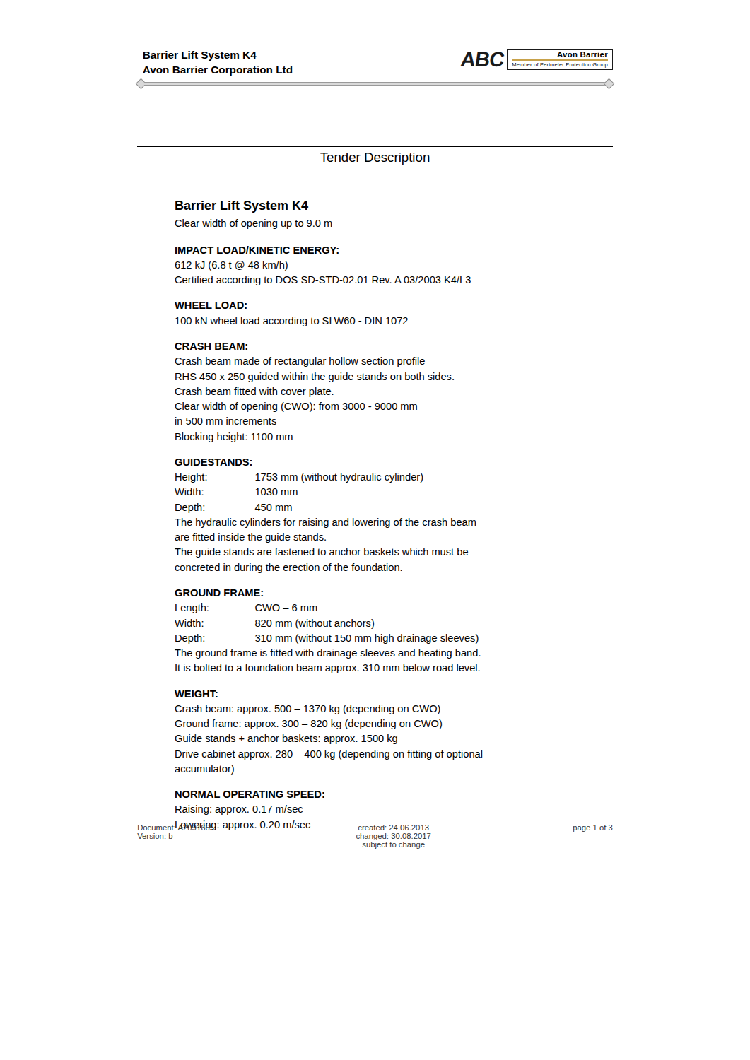Barrier Lift System K4
Avon Barrier Corporation Ltd
ABC
Avon Barrier
Member of Perimeter Protection Group
Tender Description
Barrier Lift System K4
Clear width of opening up to 9.0 m
IMPACT LOAD/KINETIC ENERGY:
612 kJ (6.8 t @ 48 km/h)
Certified according to DOS SD-STD-02.01 Rev. A 03/2003 K4/L3
WHEEL LOAD:
100 kN wheel load according to SLW60 - DIN 1072
CRASH BEAM:
Crash beam made of rectangular hollow section profile
RHS 450 x 250 guided within the guide stands on both sides.
Crash beam fitted with cover plate.
Clear width of opening (CWO): from 3000 - 9000 mm
in 500 mm increments
Blocking height: 1100 mm
GUIDESTANDS:
Height:
1753 mm (without hydraulic cylinder)
Width:
1030 mm
Depth:
450 mm
The hydraulic cylinders for raising and lowering of the crash beam
are fitted inside the guide stands.
The guide stands are fastened to anchor baskets which must be
concreted in during the erection of the foundation.
GROUND FRAME:
Length:
CWO – 6 mm
Width:
820 mm (without anchors)
Depth:
310 mm (without 150 mm high drainage sleeves)
The ground frame is fitted with drainage sleeves and heating band.
It is bolted to a foundation beam approx. 310 mm below road level.
WEIGHT:
Crash beam: approx. 500 – 1370 kg (depending on CWO)
Ground frame: approx. 300 – 820 kg (depending on CWO)
Guide stands + anchor baskets: approx. 1500 kg
Drive cabinet approx. 280 – 400 kg (depending on fitting of optional
accumulator)
NORMAL OPERATING SPEED:
Raising: approx. 0.17 m/sec
Lowering: approx. 0.20 m/sec
Document: A2091665
Version: b
created: 24.06.2013
changed: 30.08.2017
subject to change
page 1 of 3